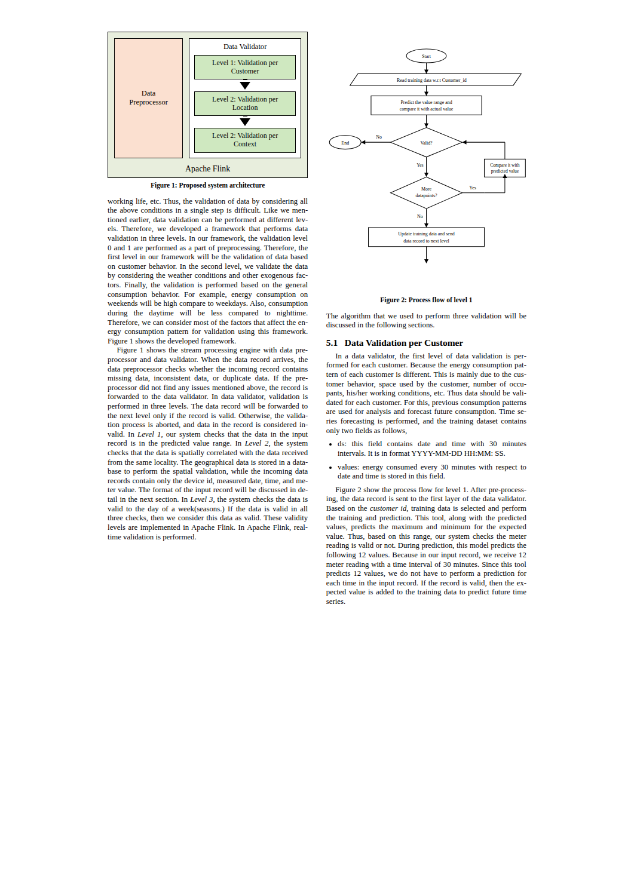Data
Preprocessor
Data Validator
Level 1: Validation per
Customer
Level 2: Validation per
Location
Level 2: Validation per
Context
Apache Flink
Figure 1: Proposed system architecture
working life, etc. Thus, the validation of data by considering all the above conditions in a single step is difficult. Like we mentioned earlier, data validation can be performed at different levels. Therefore, we developed a framework that performs data validation in three levels. In our framework, the validation level 0 and 1 are performed as a part of preprocessing. Therefore, the first level in our framework will be the validation of data based on customer behavior. In the second level, we validate the data by considering the weather conditions and other exogenous factors. Finally, the validation is performed based on the general consumption behavior. For example, energy consumption on weekends will be high compare to weekdays. Also, consumption during the daytime will be less compared to nighttime. Therefore, we can consider most of the factors that affect the energy consumption pattern for validation using this framework. Figure 1 shows the developed framework.
Figure 1 shows the stream processing engine with data pre-processor and data validator. When the data record arrives, the data preprocessor checks whether the incoming record contains missing data, inconsistent data, or duplicate data. If the preprocessor did not find any issues mentioned above, the record is forwarded to the data validator. In data validator, validation is performed in three levels. The data record will be forwarded to the next level only if the record is valid. Otherwise, the validation process is aborted, and data in the record is considered invalid. In Level 1, our system checks that the data in the input record is in the predicted value range. In Level 2, the system checks that the data is spatially correlated with the data received from the same locality. The geographical data is stored in a database to perform the spatial validation, while the incoming data records contain only the device id, measured date, time, and meter value. The format of the input record will be discussed in detail in the next section. In Level 3, the system checks the data is valid to the day of a week(seasons.) If the data is valid in all three checks, then we consider this data as valid. These validity levels are implemented in Apache Flink. In Apache Flink, real-time validation is performed.
Start Read training data w.r.t Customer_id Predict the value range and compare it with actual value Valid? No End Yes More datapoints? Yes Compare it with predicted value No Update training data and send data record to next level
Figure 2: Process flow of level 1
The algorithm that we used to perform three validation will be discussed in the following sections.
5.1 Data Validation per Customer
In a data validator, the first level of data validation is performed for each customer. Because the energy consumption pattern of each customer is different. This is mainly due to the customer behavior, space used by the customer, number of occupants, his/her working conditions, etc. Thus data should be validated for each customer. For this, previous consumption patterns are used for analysis and forecast future consumption. Time series forecasting is performed, and the training dataset contains only two fields as follows,
ds: this field contains date and time with 30 minutes intervals. It is in format YYYY-MM-DD HH:MM: SS.
values: energy consumed every 30 minutes with respect to date and time is stored in this field.
Figure 2 show the process flow for level 1. After pre-processing, the data record is sent to the first layer of the data validator. Based on the customer id, training data is selected and perform the training and prediction. This tool, along with the predicted values, predicts the maximum and minimum for the expected value. Thus, based on this range, our system checks the meter reading is valid or not. During prediction, this model predicts the following 12 values. Because in our input record, we receive 12 meter reading with a time interval of 30 minutes. Since this tool predicts 12 values, we do not have to perform a prediction for each time in the input record. If the record is valid, then the expected value is added to the training data to predict future time series.